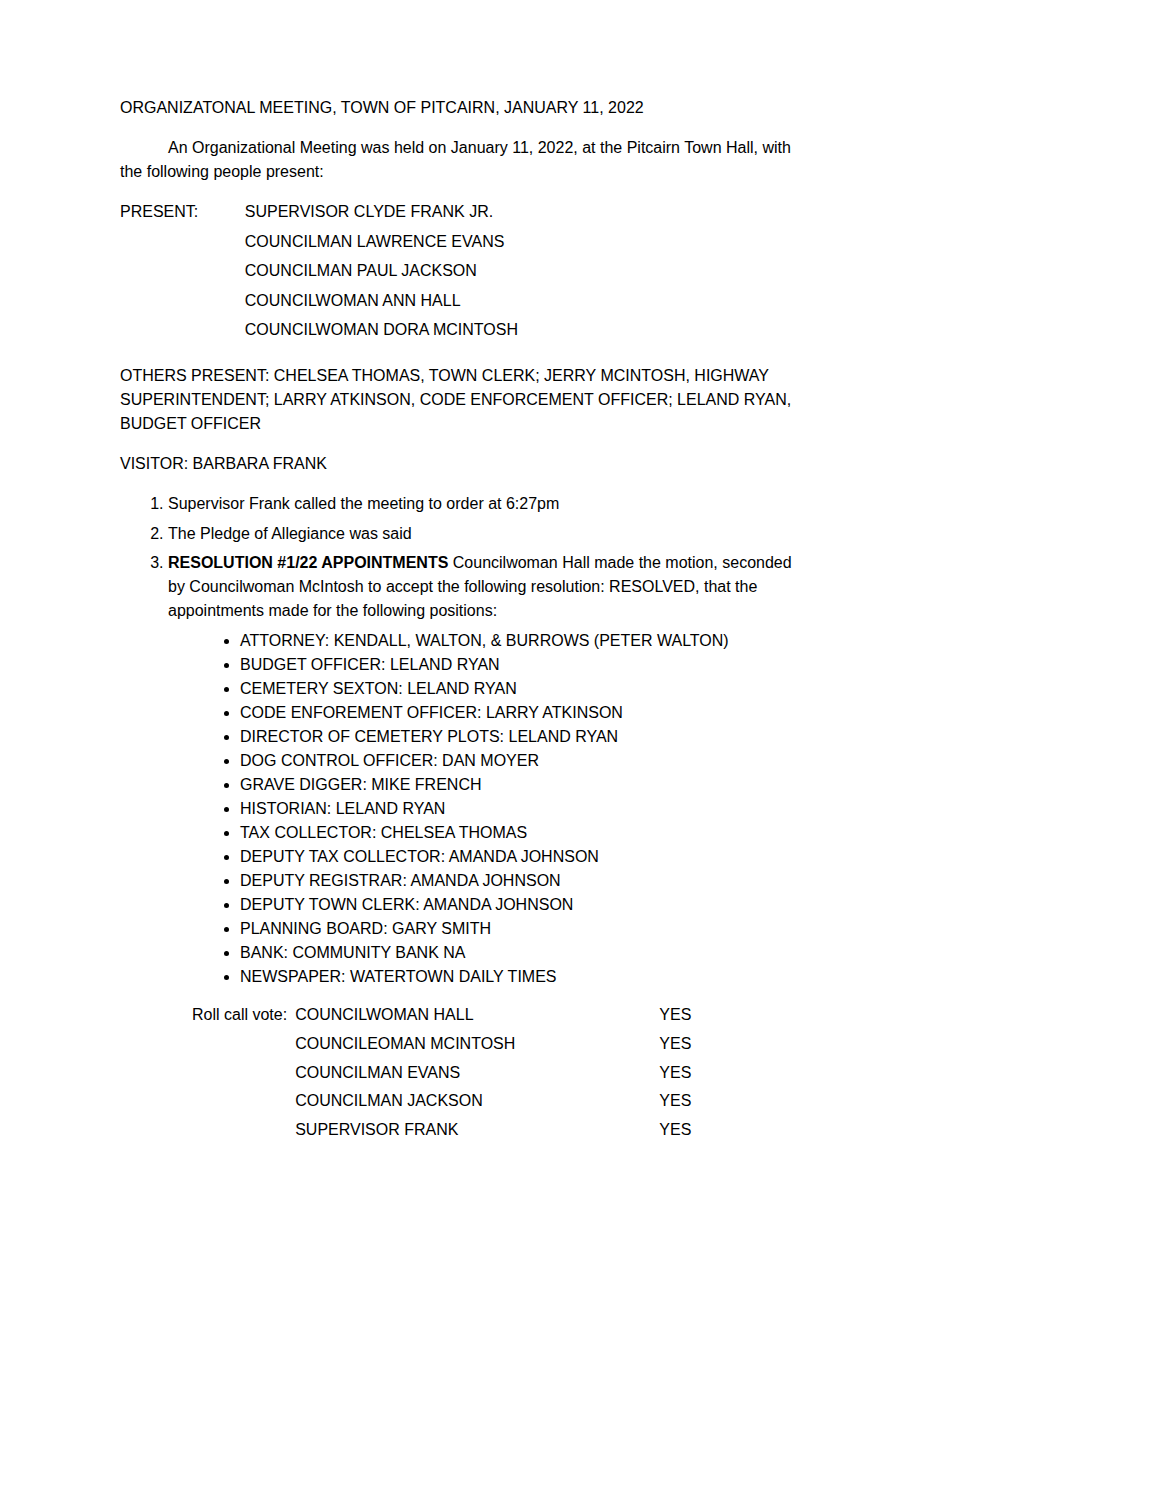ORGANIZATONAL MEETING, TOWN OF PITCAIRN, JANUARY 11, 2022
An Organizational Meeting was held on January 11, 2022, at the Pitcairn Town Hall, with the following people present:
PRESENT:
SUPERVISOR CLYDE FRANK JR.
COUNCILMAN LAWRENCE EVANS
COUNCILMAN PAUL JACKSON
COUNCILWOMAN ANN HALL
COUNCILWOMAN DORA MCINTOSH
OTHERS PRESENT: CHELSEA THOMAS, TOWN CLERK; JERRY MCINTOSH, HIGHWAY SUPERINTENDENT; LARRY ATKINSON, CODE ENFORCEMENT OFFICER; LELAND RYAN, BUDGET OFFICER
VISITOR: BARBARA FRANK
Supervisor Frank called the meeting to order at 6:27pm
The Pledge of Allegiance was said
RESOLUTION #1/22 APPOINTMENTS Councilwoman Hall made the motion, seconded by Councilwoman McIntosh to accept the following resolution: RESOLVED, that the appointments made for the following positions:
ATTORNEY: KENDALL, WALTON, & BURROWS (PETER WALTON)
BUDGET OFFICER: LELAND RYAN
CEMETERY SEXTON: LELAND RYAN
CODE ENFOREMENT OFFICER: LARRY ATKINSON
DIRECTOR OF CEMETERY PLOTS: LELAND RYAN
DOG CONTROL OFFICER: DAN MOYER
GRAVE DIGGER: MIKE FRENCH
HISTORIAN: LELAND RYAN
TAX COLLECTOR: CHELSEA THOMAS
DEPUTY TAX COLLECTOR: AMANDA JOHNSON
DEPUTY REGISTRAR: AMANDA JOHNSON
DEPUTY TOWN CLERK: AMANDA JOHNSON
PLANNING BOARD: GARY SMITH
BANK: COMMUNITY BANK NA
NEWSPAPER: WATERTOWN DAILY TIMES
| Roll call vote: | COUNCILWOMAN HALL | YES |
| | COUNCILEOMAN MCINTOSH | YES |
| | COUNCILMAN EVANS | YES |
| | COUNCILMAN JACKSON | YES |
| | SUPERVISOR FRANK | YES |